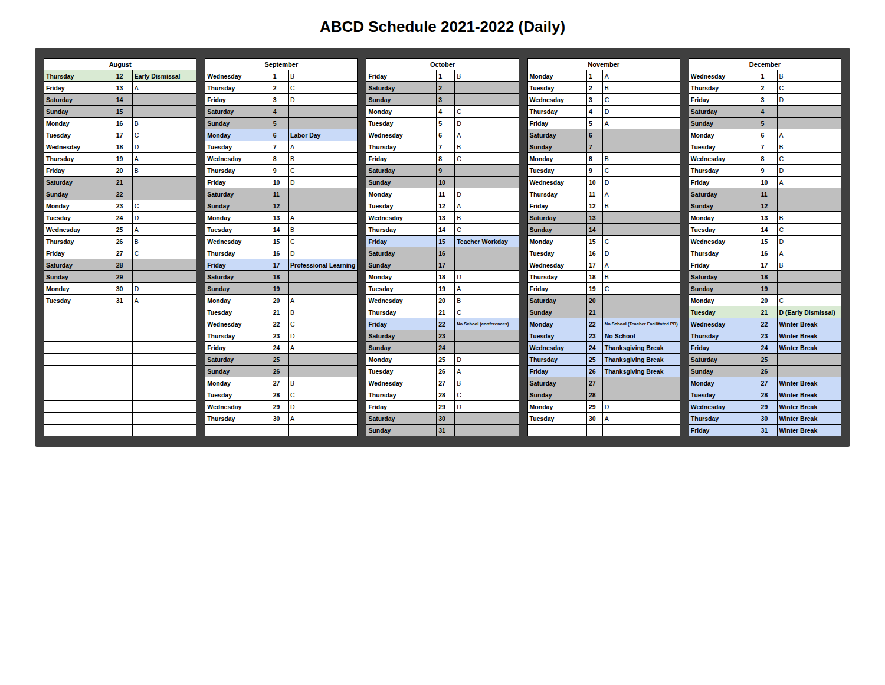ABCD Schedule 2021-2022 (Daily)
August
| Thursday | 12 | Early Dismissal |
| Friday | 13 | A |
| Saturday | 14 | |
| Sunday | 15 | |
| Monday | 16 | B |
| Tuesday | 17 | C |
| Wednesday | 18 | D |
| Thursday | 19 | A |
| Friday | 20 | B |
| Saturday | 21 | |
| Sunday | 22 | |
| Monday | 23 | C |
| Tuesday | 24 | D |
| Wednesday | 25 | A |
| Thursday | 26 | B |
| Friday | 27 | C |
| Saturday | 28 | |
| Sunday | 29 | |
| Monday | 30 | D |
| Tuesday | 31 | A |
September
| Wednesday | 1 | B |
| Thursday | 2 | C |
| Friday | 3 | D |
| Saturday | 4 | |
| Sunday | 5 | |
| Monday | 6 | Labor Day |
| Tuesday | 7 | A |
| Wednesday | 8 | B |
| Thursday | 9 | C |
| Friday | 10 | D |
| Saturday | 11 | |
| Sunday | 12 | |
| Monday | 13 | A |
| Tuesday | 14 | B |
| Wednesday | 15 | C |
| Thursday | 16 | D |
| Friday | 17 | Professional Learning |
| Saturday | 18 | |
| Sunday | 19 | |
| Monday | 20 | A |
| Tuesday | 21 | B |
| Wednesday | 22 | C |
| Thursday | 23 | D |
| Friday | 24 | A |
| Saturday | 25 | |
| Sunday | 26 | |
| Monday | 27 | B |
| Tuesday | 28 | C |
| Wednesday | 29 | D |
| Thursday | 30 | A |
October
| Friday | 1 | B |
| Saturday | 2 | |
| Sunday | 3 | |
| Monday | 4 | C |
| Tuesday | 5 | D |
| Wednesday | 6 | A |
| Thursday | 7 | B |
| Friday | 8 | C |
| Saturday | 9 | |
| Sunday | 10 | |
| Monday | 11 | D |
| Tuesday | 12 | A |
| Wednesday | 13 | B |
| Thursday | 14 | C |
| Friday | 15 | Teacher Workday |
| Saturday | 16 | |
| Sunday | 17 | |
| Monday | 18 | D |
| Tuesday | 19 | A |
| Wednesday | 20 | B |
| Thursday | 21 | C |
| Friday | 22 | No School (conferences) |
| Saturday | 23 | |
| Sunday | 24 | |
| Monday | 25 | D |
| Tuesday | 26 | A |
| Wednesday | 27 | B |
| Thursday | 28 | C |
| Friday | 29 | D |
| Saturday | 30 | |
| Sunday | 31 | |
November
| Monday | 1 | A |
| Tuesday | 2 | B |
| Wednesday | 3 | C |
| Thursday | 4 | D |
| Friday | 5 | A |
| Saturday | 6 | |
| Sunday | 7 | |
| Monday | 8 | B |
| Tuesday | 9 | C |
| Wednesday | 10 | D |
| Thursday | 11 | A |
| Friday | 12 | B |
| Saturday | 13 | |
| Sunday | 14 | |
| Monday | 15 | C |
| Tuesday | 16 | D |
| Wednesday | 17 | A |
| Thursday | 18 | B |
| Friday | 19 | C |
| Saturday | 20 | |
| Sunday | 21 | |
| Monday | 22 | No School (Teacher Facilitated PD) |
| Tuesday | 23 | No School |
| Wednesday | 24 | Thanksgiving Break |
| Thursday | 25 | Thanksgiving Break |
| Friday | 26 | Thanksgiving Break |
| Saturday | 27 | |
| Sunday | 28 | |
| Monday | 29 | D |
| Tuesday | 30 | A |
December
| Wednesday | 1 | B |
| Thursday | 2 | C |
| Friday | 3 | D |
| Saturday | 4 | |
| Sunday | 5 | |
| Monday | 6 | A |
| Tuesday | 7 | B |
| Wednesday | 8 | C |
| Thursday | 9 | D |
| Friday | 10 | A |
| Saturday | 11 | |
| Sunday | 12 | |
| Monday | 13 | B |
| Tuesday | 14 | C |
| Wednesday | 15 | D |
| Thursday | 16 | A |
| Friday | 17 | B |
| Saturday | 18 | |
| Sunday | 19 | |
| Monday | 20 | C |
| Tuesday | 21 | D (Early Dismissal) |
| Wednesday | 22 | Winter Break |
| Thursday | 23 | Winter Break |
| Friday | 24 | Winter Break |
| Saturday | 25 | |
| Sunday | 26 | |
| Monday | 27 | Winter Break |
| Tuesday | 28 | Winter Break |
| Wednesday | 29 | Winter Break |
| Thursday | 30 | Winter Break |
| Friday | 31 | Winter Break |